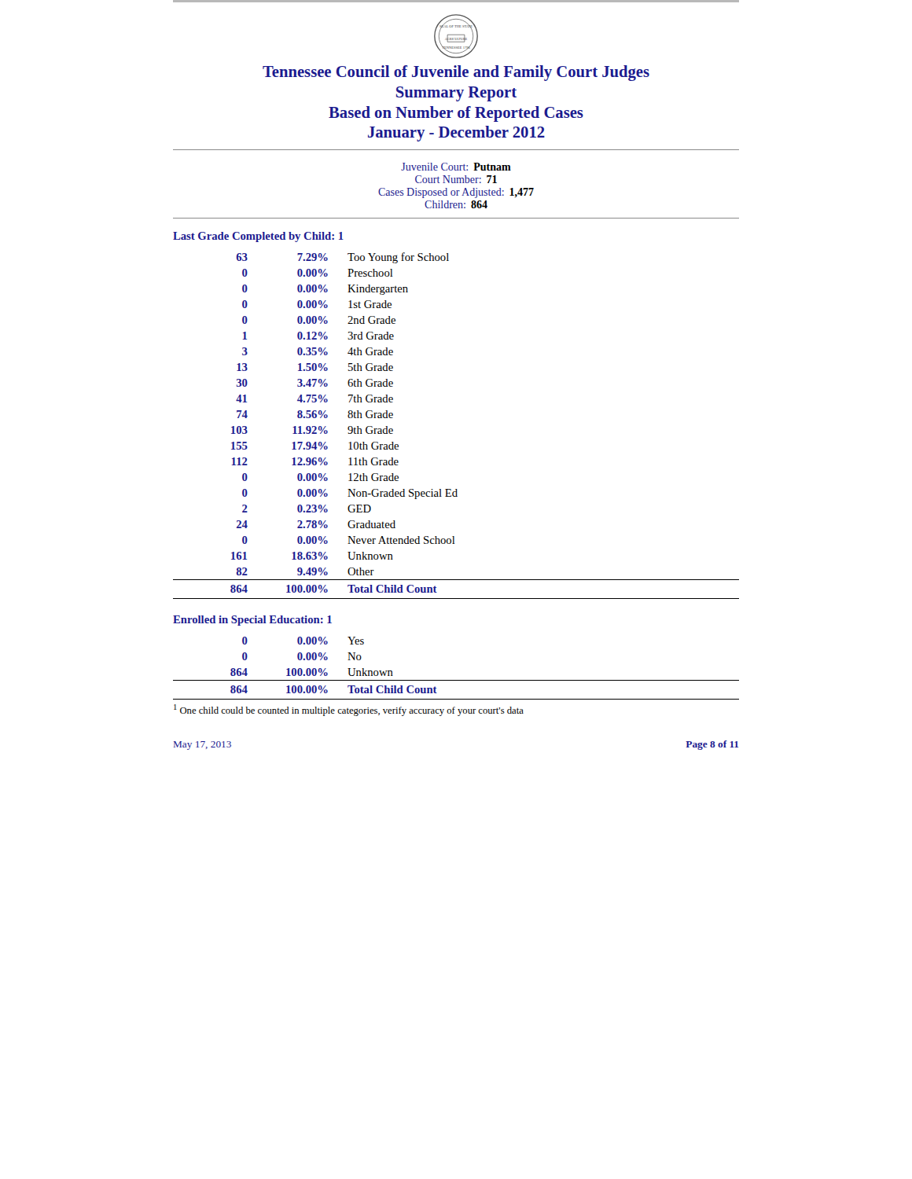SEAL OF THE STATE TENNESSEE 1796 AGRICULTURE
Tennessee Council of Juvenile and Family Court Judges
Summary Report
Based on Number of Reported Cases
January - December 2012
Juvenile Court: Putnam
Court Number: 71
Cases Disposed or Adjusted: 1,477
Children: 864
Last Grade Completed by Child: 1
| 63 | 7.29% | Too Young for School |
| 0 | 0.00% | Preschool |
| 0 | 0.00% | Kindergarten |
| 0 | 0.00% | 1st Grade |
| 0 | 0.00% | 2nd Grade |
| 1 | 0.12% | 3rd Grade |
| 3 | 0.35% | 4th Grade |
| 13 | 1.50% | 5th Grade |
| 30 | 3.47% | 6th Grade |
| 41 | 4.75% | 7th Grade |
| 74 | 8.56% | 8th Grade |
| 103 | 11.92% | 9th Grade |
| 155 | 17.94% | 10th Grade |
| 112 | 12.96% | 11th Grade |
| 0 | 0.00% | 12th Grade |
| 0 | 0.00% | Non-Graded Special Ed |
| 2 | 0.23% | GED |
| 24 | 2.78% | Graduated |
| 0 | 0.00% | Never Attended School |
| 161 | 18.63% | Unknown |
| 82 | 9.49% | Other |
| 864 | 100.00% | Total Child Count |
Enrolled in Special Education: 1
| 0 | 0.00% | Yes |
| 0 | 0.00% | No |
| 864 | 100.00% | Unknown |
| 864 | 100.00% | Total Child Count |
1 One child could be counted in multiple categories, verify accuracy of your court's data
May 17, 2013
Page 8 of 11